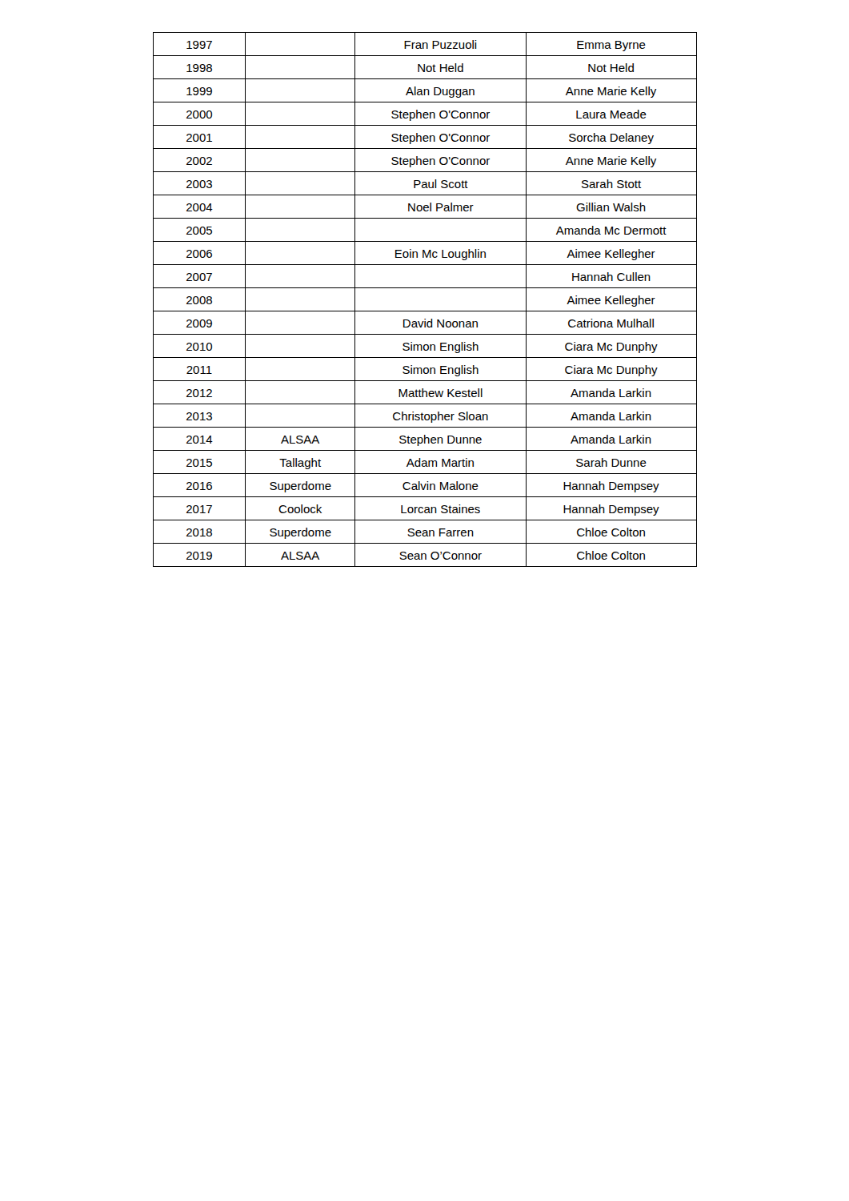| 1997 | | Fran Puzzuoli | Emma Byrne |
| 1998 | | Not Held | Not Held |
| 1999 | | Alan Duggan | Anne Marie Kelly |
| 2000 | | Stephen O'Connor | Laura Meade |
| 2001 | | Stephen O'Connor | Sorcha Delaney |
| 2002 | | Stephen O'Connor | Anne Marie Kelly |
| 2003 | | Paul Scott | Sarah Stott |
| 2004 | | Noel Palmer | Gillian Walsh |
| 2005 | | | Amanda Mc Dermott |
| 2006 | | Eoin Mc Loughlin | Aimee Kellegher |
| 2007 | | | Hannah Cullen |
| 2008 | | | Aimee Kellegher |
| 2009 | | David Noonan | Catriona Mulhall |
| 2010 | | Simon English | Ciara Mc Dunphy |
| 2011 | | Simon English | Ciara Mc Dunphy |
| 2012 | | Matthew Kestell | Amanda Larkin |
| 2013 | | Christopher Sloan | Amanda Larkin |
| 2014 | ALSAA | Stephen Dunne | Amanda Larkin |
| 2015 | Tallaght | Adam Martin | Sarah Dunne |
| 2016 | Superdome | Calvin Malone | Hannah Dempsey |
| 2017 | Coolock | Lorcan Staines | Hannah Dempsey |
| 2018 | Superdome | Sean Farren | Chloe Colton |
| 2019 | ALSAA | Sean O’Connor | Chloe Colton |